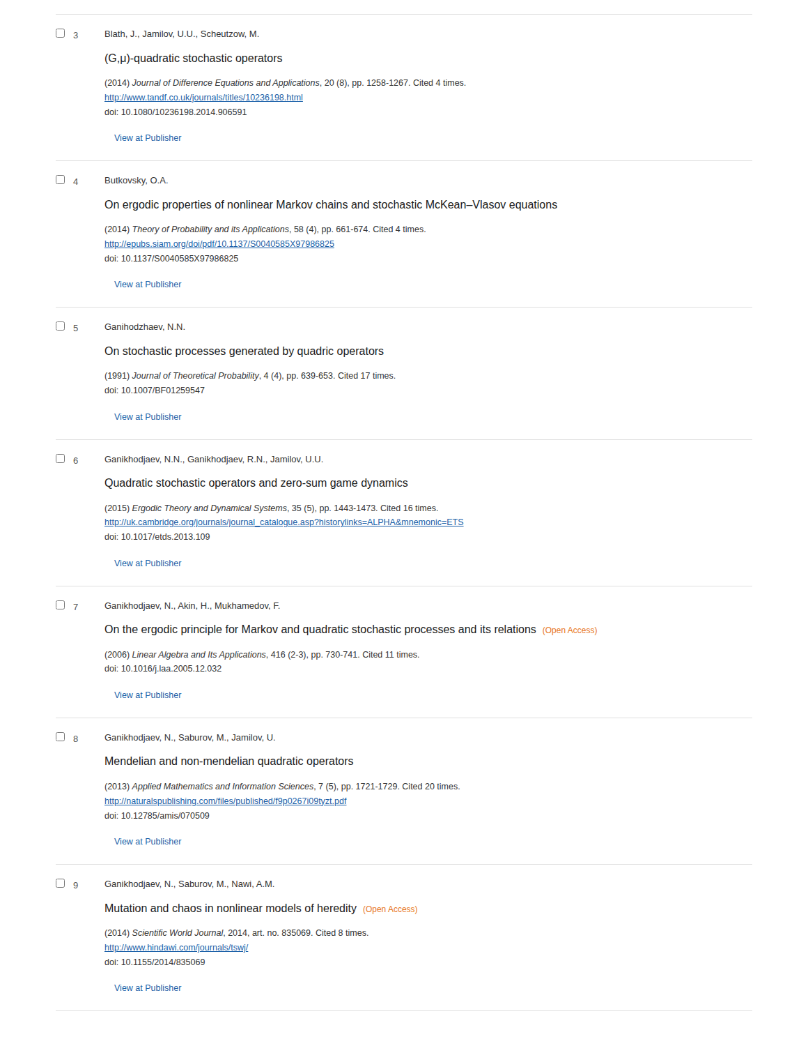3
Blath, J., Jamilov, U.U., Scheutzow, M.
(G,μ)-quadratic stochastic operators
(2014) Journal of Difference Equations and Applications, 20 (8), pp. 1258-1267. Cited 4 times.
http://www.tandf.co.uk/journals/titles/10236198.html
doi: 10.1080/10236198.2014.906591
View at Publisher
4
Butkovsky, O.A.
On ergodic properties of nonlinear Markov chains and stochastic McKean–Vlasov equations
(2014) Theory of Probability and its Applications, 58 (4), pp. 661-674. Cited 4 times.
http://epubs.siam.org/doi/pdf/10.1137/S0040585X97986825
doi: 10.1137/S0040585X97986825
View at Publisher
5
Ganihodzhaev, N.N.
On stochastic processes generated by quadric operators
(1991) Journal of Theoretical Probability, 4 (4), pp. 639-653. Cited 17 times.
doi: 10.1007/BF01259547
View at Publisher
6
Ganikhodjaev, N.N., Ganikhodjaev, R.N., Jamilov, U.U.
Quadratic stochastic operators and zero-sum game dynamics
(2015) Ergodic Theory and Dynamical Systems, 35 (5), pp. 1443-1473. Cited 16 times.
http://uk.cambridge.org/journals/journal_catalogue.asp?historylinks=ALPHA&mnemonic=ETS
doi: 10.1017/etds.2013.109
View at Publisher
7
Ganikhodjaev, N., Akin, H., Mukhamedov, F.
On the ergodic principle for Markov and quadratic stochastic processes and its relations (Open Access)
(2006) Linear Algebra and Its Applications, 416 (2-3), pp. 730-741. Cited 11 times.
doi: 10.1016/j.laa.2005.12.032
View at Publisher
8
Ganikhodjaev, N., Saburov, M., Jamilov, U.
Mendelian and non-mendelian quadratic operators
(2013) Applied Mathematics and Information Sciences, 7 (5), pp. 1721-1729. Cited 20 times.
http://naturalspublishing.com/files/published/f9p0267i09tyzt.pdf
doi: 10.12785/amis/070509
View at Publisher
9
Ganikhodjaev, N., Saburov, M., Nawi, A.M.
Mutation and chaos in nonlinear models of heredity (Open Access)
(2014) Scientific World Journal, 2014, art. no. 835069. Cited 8 times.
http://www.hindawi.com/journals/tswj/
doi: 10.1155/2014/835069
View at Publisher